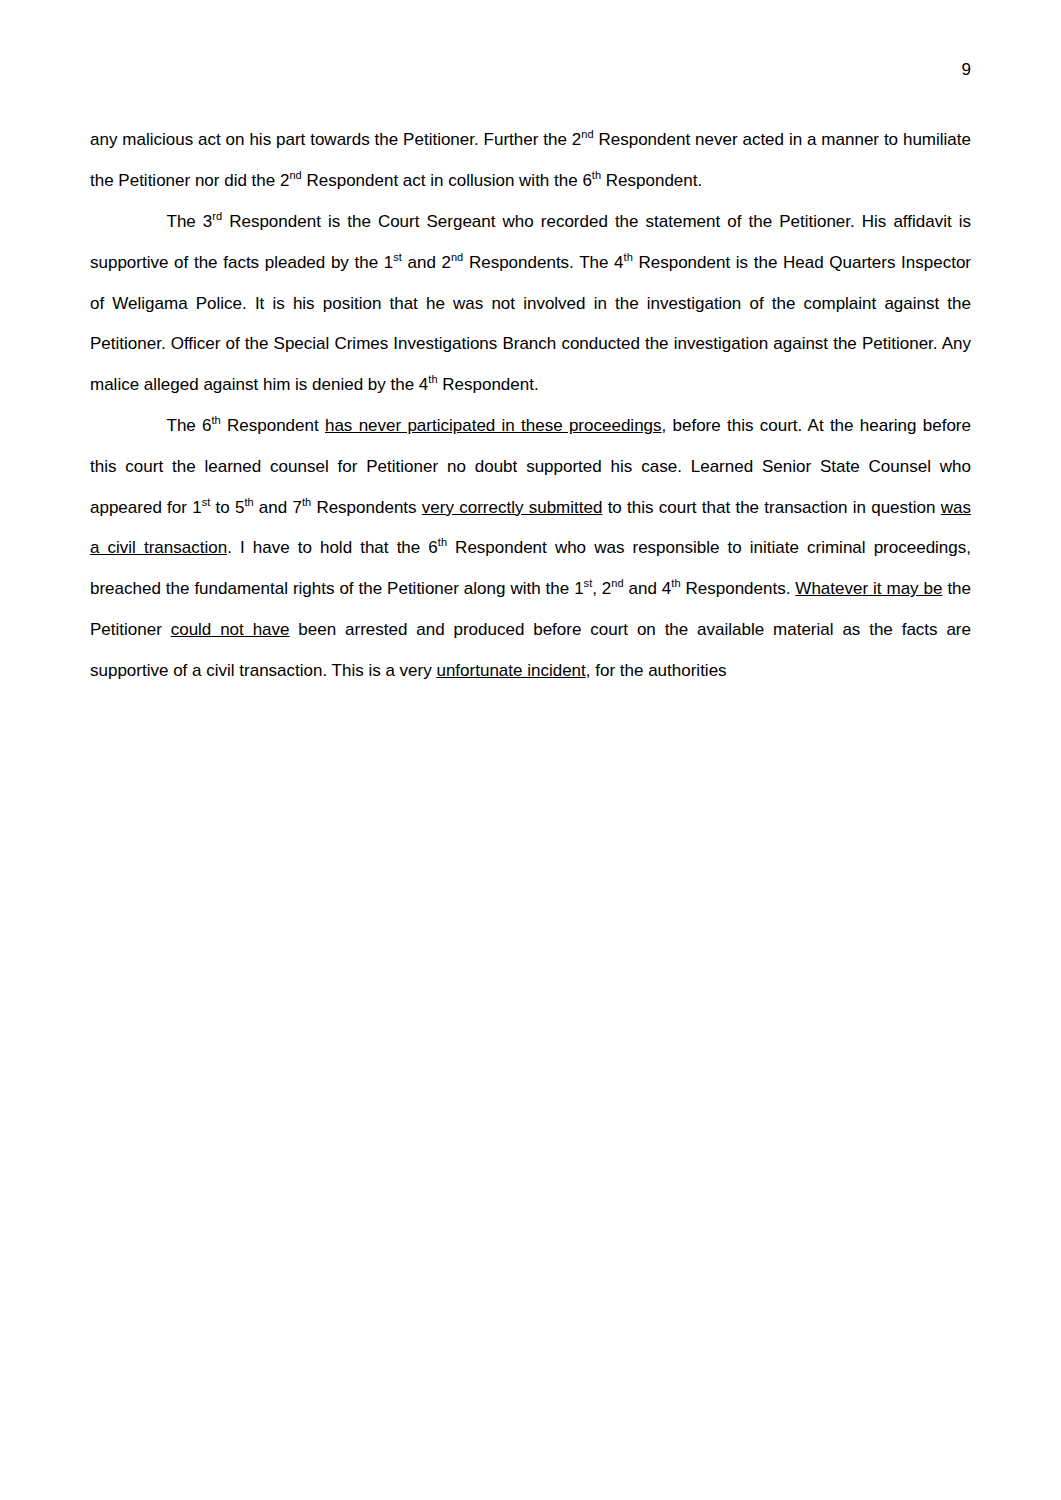9
any malicious act on his part towards the Petitioner. Further the 2nd Respondent never acted in a manner to humiliate the Petitioner nor did the 2nd Respondent act in collusion with the 6th Respondent.
The 3rd Respondent is the Court Sergeant who recorded the statement of the Petitioner. His affidavit is supportive of the facts pleaded by the 1st and 2nd Respondents. The 4th Respondent is the Head Quarters Inspector of Weligama Police. It is his position that he was not involved in the investigation of the complaint against the Petitioner. Officer of the Special Crimes Investigations Branch conducted the investigation against the Petitioner. Any malice alleged against him is denied by the 4th Respondent.
The 6th Respondent has never participated in these proceedings, before this court. At the hearing before this court the learned counsel for Petitioner no doubt supported his case. Learned Senior State Counsel who appeared for 1st to 5th and 7th Respondents very correctly submitted to this court that the transaction in question was a civil transaction. I have to hold that the 6th Respondent who was responsible to initiate criminal proceedings, breached the fundamental rights of the Petitioner along with the 1st, 2nd and 4th Respondents. Whatever it may be the Petitioner could not have been arrested and produced before court on the available material as the facts are supportive of a civil transaction. This is a very unfortunate incident, for the authorities